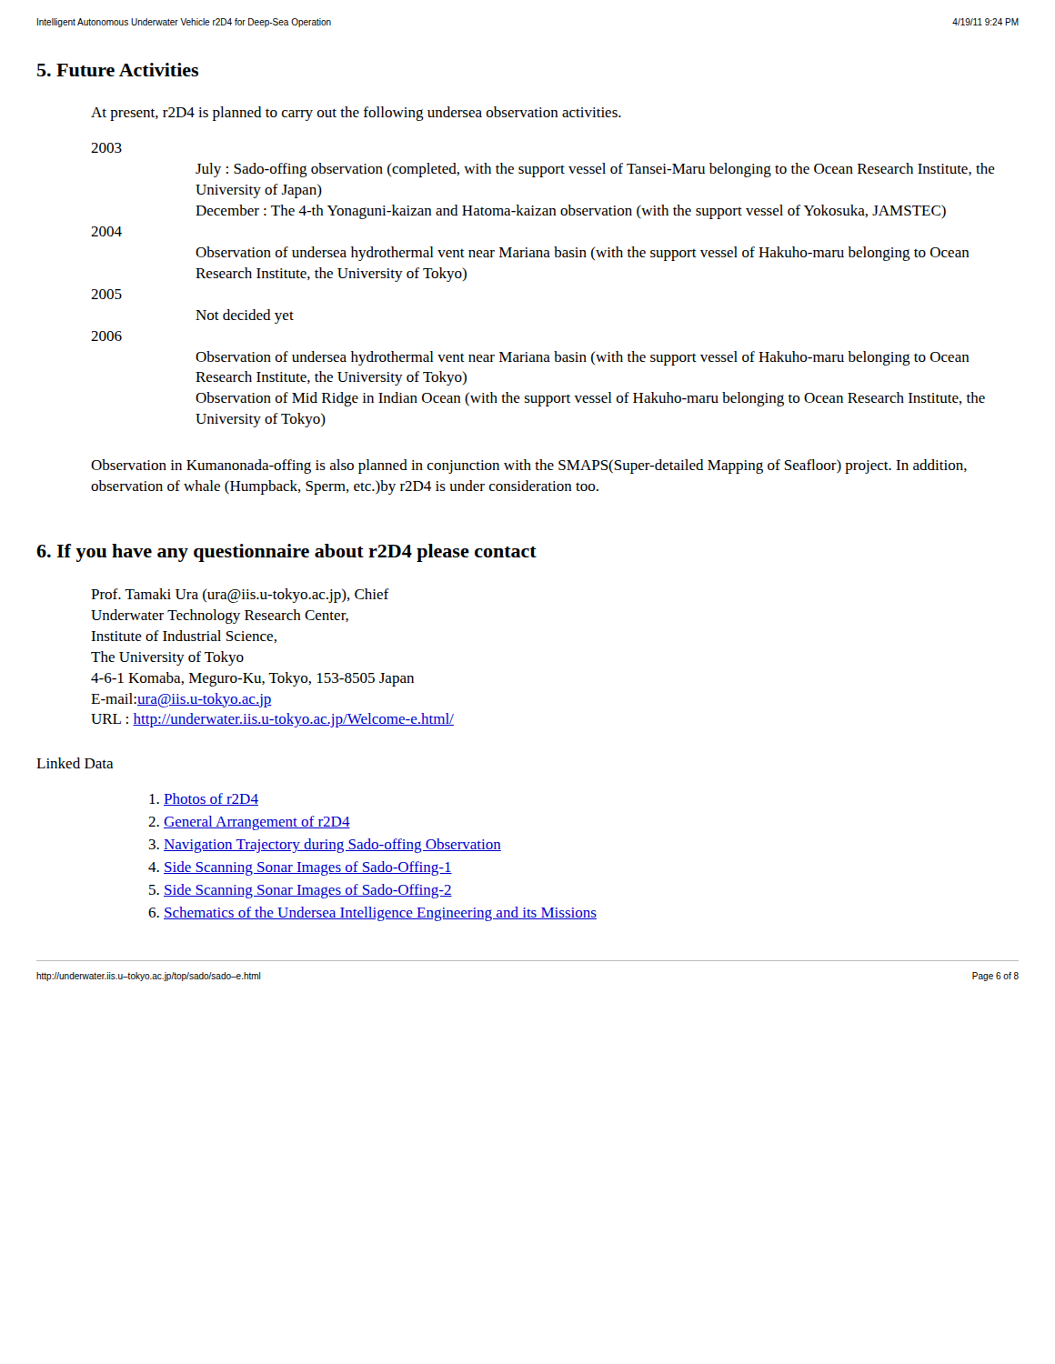Intelligent Autonomous Underwater Vehicle r2D4 for Deep-Sea Operation 4/19/11 9:24 PM
5. Future Activities
At present, r2D4 is planned to carry out the following undersea observation activities.
2003
July : Sado-offing observation (completed, with the support vessel of Tansei-Maru belonging to the Ocean Research Institute, the University of Japan)
December : The 4-th Yonaguni-kaizan and Hatoma-kaizan observation (with the support vessel of Yokosuka, JAMSTEC)
2004
Observation of undersea hydrothermal vent near Mariana basin (with the support vessel of Hakuho-maru belonging to Ocean Research Institute, the University of Tokyo)
2005
Not decided yet
2006
Observation of undersea hydrothermal vent near Mariana basin (with the support vessel of Hakuho-maru belonging to Ocean Research Institute, the University of Tokyo)
Observation of Mid Ridge in Indian Ocean (with the support vessel of Hakuho-maru belonging to Ocean Research Institute, the University of Tokyo)
Observation in Kumanonada-offing is also planned in conjunction with the SMAPS(Super-detailed Mapping of Seafloor) project. In addition, observation of whale (Humpback, Sperm, etc.)by r2D4 is under consideration too.
6. If you have any questionnaire about r2D4 please contact
Prof. Tamaki Ura (ura@iis.u-tokyo.ac.jp), Chief
Underwater Technology Research Center,
Institute of Industrial Science,
The University of Tokyo
4-6-1 Komaba, Meguro-Ku, Tokyo, 153-8505 Japan
E-mail:ura@iis.u-tokyo.ac.jp
URL : http://underwater.iis.u-tokyo.ac.jp/Welcome-e.html/
Linked Data
Photos of r2D4
General Arrangement of r2D4
Navigation Trajectory during Sado-offing Observation
Side Scanning Sonar Images of Sado-Offing-1
Side Scanning Sonar Images of Sado-Offing-2
Schematics of the Undersea Intelligence Engineering and its Missions
http://underwater.iis.u–tokyo.ac.jp/top/sado/sado–e.html Page 6 of 8